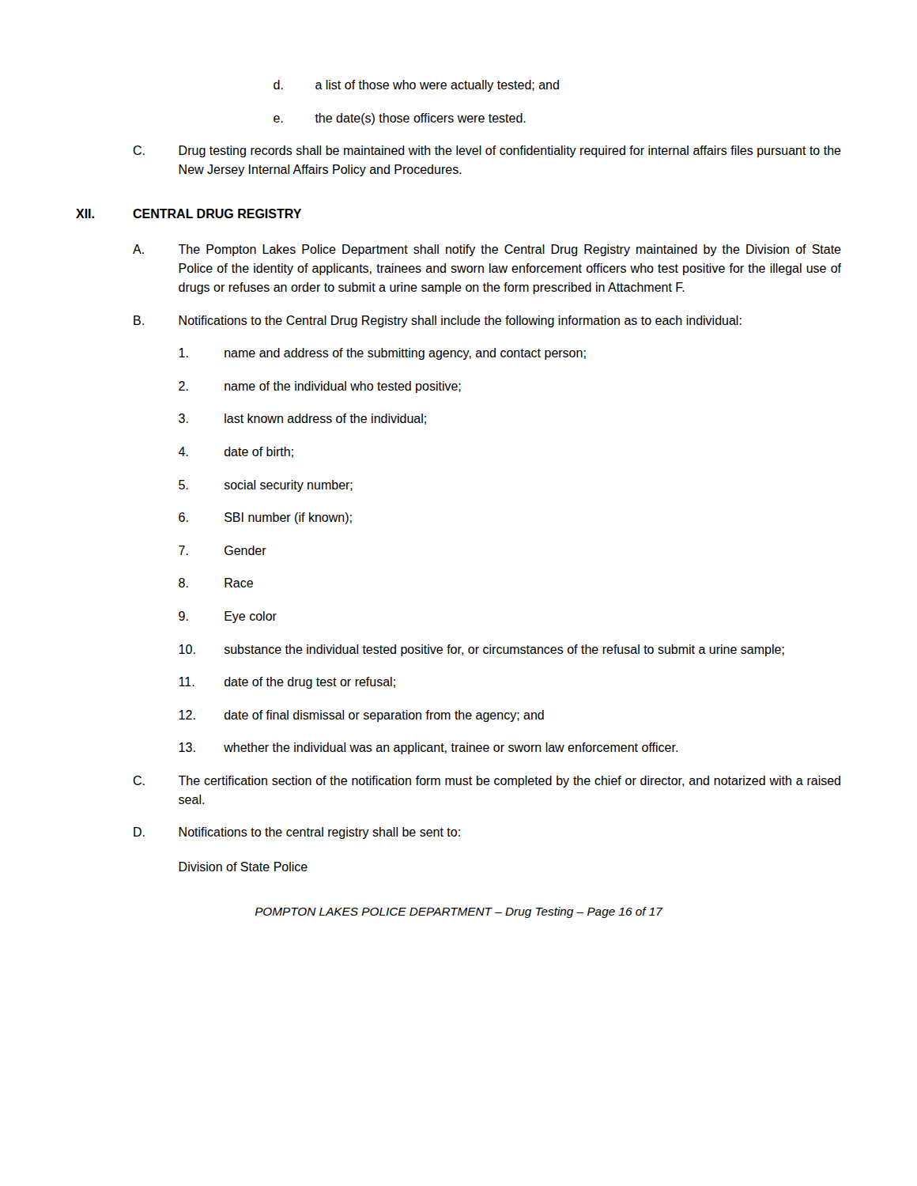d. a list of those who were actually tested; and
e. the date(s) those officers were tested.
C. Drug testing records shall be maintained with the level of confidentiality required for internal affairs files pursuant to the New Jersey Internal Affairs Policy and Procedures.
XII. CENTRAL DRUG REGISTRY
A. The Pompton Lakes Police Department shall notify the Central Drug Registry maintained by the Division of State Police of the identity of applicants, trainees and sworn law enforcement officers who test positive for the illegal use of drugs or refuses an order to submit a urine sample on the form prescribed in Attachment F.
B. Notifications to the Central Drug Registry shall include the following information as to each individual:
1. name and address of the submitting agency, and contact person;
2. name of the individual who tested positive;
3. last known address of the individual;
4. date of birth;
5. social security number;
6. SBI number (if known);
7. Gender
8. Race
9. Eye color
10. substance the individual tested positive for, or circumstances of the refusal to submit a urine sample;
11. date of the drug test or refusal;
12. date of final dismissal or separation from the agency; and
13. whether the individual was an applicant, trainee or sworn law enforcement officer.
C. The certification section of the notification form must be completed by the chief or director, and notarized with a raised seal.
D. Notifications to the central registry shall be sent to:
Division of State Police
POMPTON LAKES POLICE DEPARTMENT – Drug Testing – Page 16 of 17